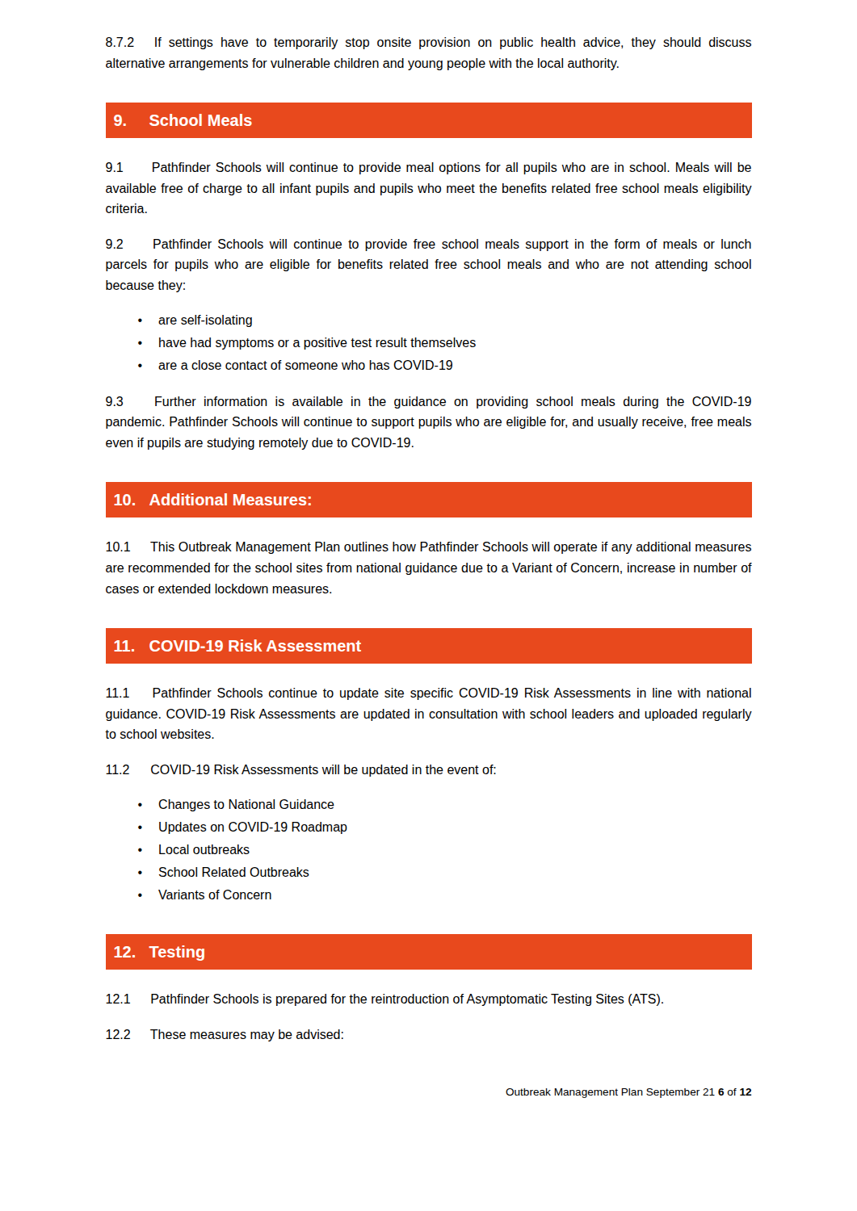8.7.2 If settings have to temporarily stop onsite provision on public health advice, they should discuss alternative arrangements for vulnerable children and young people with the local authority.
9. School Meals
9.1 Pathfinder Schools will continue to provide meal options for all pupils who are in school. Meals will be available free of charge to all infant pupils and pupils who meet the benefits related free school meals eligibility criteria.
9.2 Pathfinder Schools will continue to provide free school meals support in the form of meals or lunch parcels for pupils who are eligible for benefits related free school meals and who are not attending school because they:
are self-isolating
have had symptoms or a positive test result themselves
are a close contact of someone who has COVID-19
9.3 Further information is available in the guidance on providing school meals during the COVID-19 pandemic. Pathfinder Schools will continue to support pupils who are eligible for, and usually receive, free meals even if pupils are studying remotely due to COVID-19.
10. Additional Measures:
10.1 This Outbreak Management Plan outlines how Pathfinder Schools will operate if any additional measures are recommended for the school sites from national guidance due to a Variant of Concern, increase in number of cases or extended lockdown measures.
11. COVID-19 Risk Assessment
11.1 Pathfinder Schools continue to update site specific COVID-19 Risk Assessments in line with national guidance. COVID-19 Risk Assessments are updated in consultation with school leaders and uploaded regularly to school websites.
11.2 COVID-19 Risk Assessments will be updated in the event of:
Changes to National Guidance
Updates on COVID-19 Roadmap
Local outbreaks
School Related Outbreaks
Variants of Concern
12. Testing
12.1 Pathfinder Schools is prepared for the reintroduction of Asymptomatic Testing Sites (ATS).
12.2 These measures may be advised:
Outbreak Management Plan September 21 6 of 12